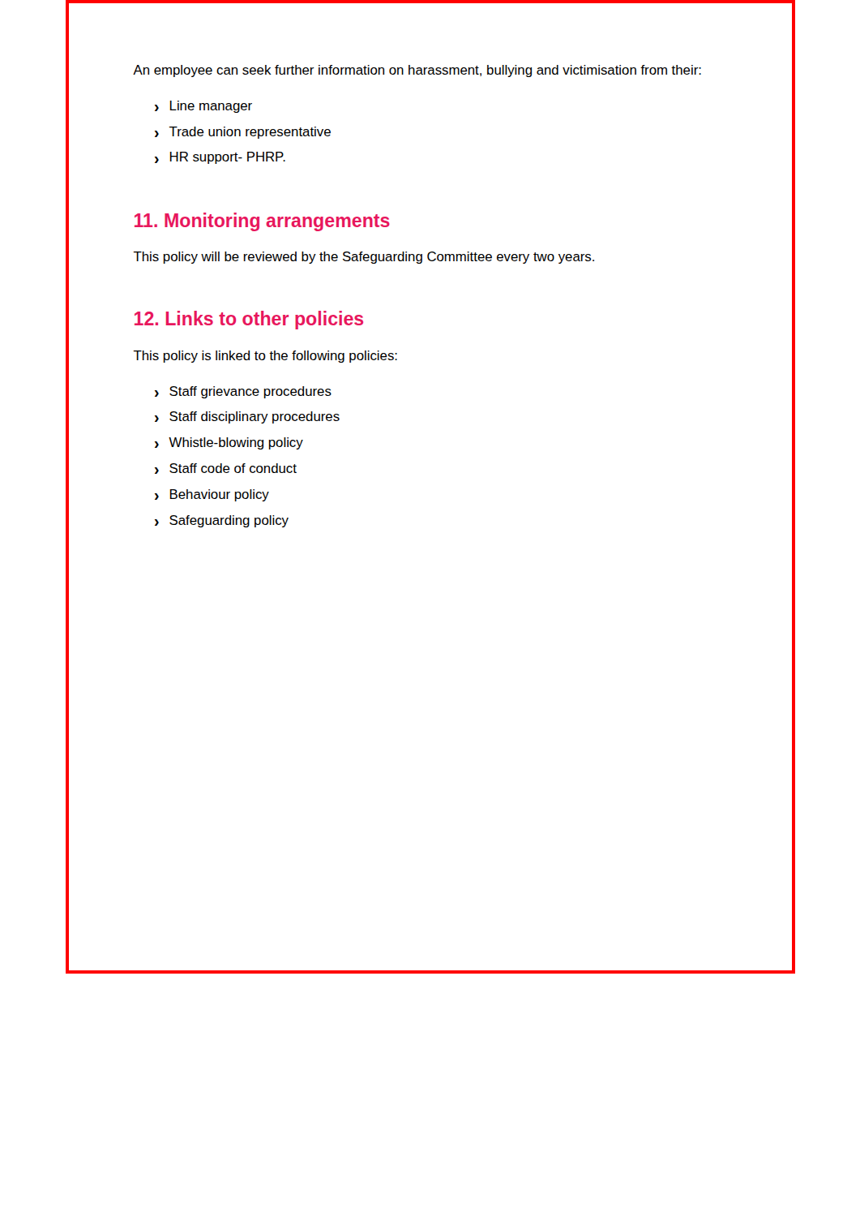An employee can seek further information on harassment, bullying and victimisation from their:
Line manager
Trade union representative
HR support- PHRP.
11. Monitoring arrangements
This policy will be reviewed by the Safeguarding Committee every two years.
12. Links to other policies
This policy is linked to the following policies:
Staff grievance procedures
Staff disciplinary procedures
Whistle-blowing policy
Staff code of conduct
Behaviour policy
Safeguarding policy